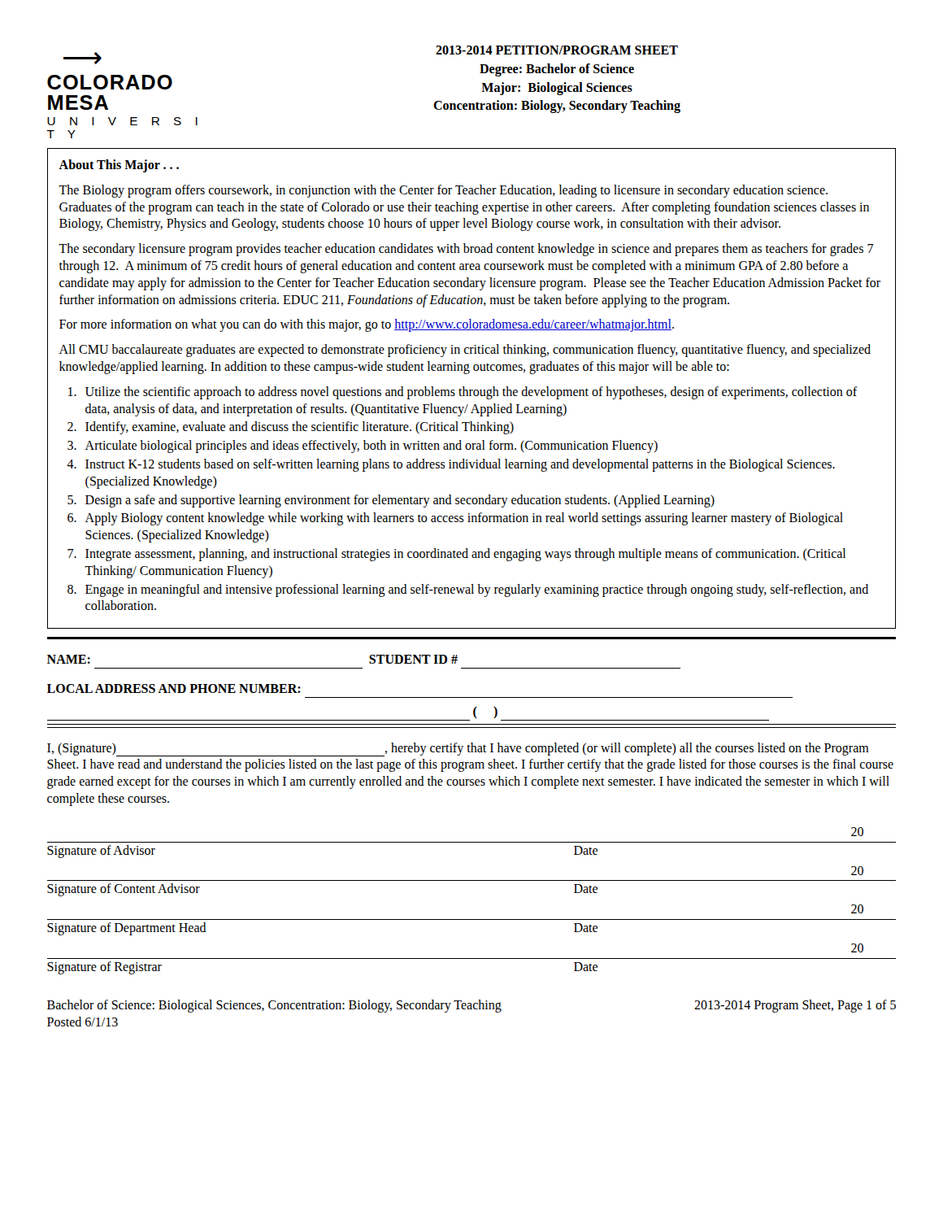⟶
COLORADO MESA
U N I V E R S I T Y
2013-2014 PETITION/PROGRAM SHEET
Degree: Bachelor of Science
Major: Biological Sciences
Concentration: Biology, Secondary Teaching
About This Major . . .
The Biology program offers coursework, in conjunction with the Center for Teacher Education, leading to licensure in secondary education science. Graduates of the program can teach in the state of Colorado or use their teaching expertise in other careers. After completing foundation sciences classes in Biology, Chemistry, Physics and Geology, students choose 10 hours of upper level Biology course work, in consultation with their advisor.
The secondary licensure program provides teacher education candidates with broad content knowledge in science and prepares them as teachers for grades 7 through 12. A minimum of 75 credit hours of general education and content area coursework must be completed with a minimum GPA of 2.80 before a candidate may apply for admission to the Center for Teacher Education secondary licensure program. Please see the Teacher Education Admission Packet for further information on admissions criteria. EDUC 211, Foundations of Education, must be taken before applying to the program.
For more information on what you can do with this major, go to http://www.coloradomesa.edu/career/whatmajor.html.
All CMU baccalaureate graduates are expected to demonstrate proficiency in critical thinking, communication fluency, quantitative fluency, and specialized knowledge/applied learning. In addition to these campus-wide student learning outcomes, graduates of this major will be able to:
Utilize the scientific approach to address novel questions and problems through the development of hypotheses, design of experiments, collection of data, analysis of data, and interpretation of results. (Quantitative Fluency/ Applied Learning)
Identify, examine, evaluate and discuss the scientific literature. (Critical Thinking)
Articulate biological principles and ideas effectively, both in written and oral form. (Communication Fluency)
Instruct K-12 students based on self-written learning plans to address individual learning and developmental patterns in the Biological Sciences. (Specialized Knowledge)
Design a safe and supportive learning environment for elementary and secondary education students. (Applied Learning)
Apply Biology content knowledge while working with learners to access information in real world settings assuring learner mastery of Biological Sciences. (Specialized Knowledge)
Integrate assessment, planning, and instructional strategies in coordinated and engaging ways through multiple means of communication. (Critical Thinking/ Communication Fluency)
Engage in meaningful and intensive professional learning and self-renewal by regularly examining practice through ongoing study, self-reflection, and collaboration.
NAME: STUDENT ID #
LOCAL ADDRESS AND PHONE NUMBER:
( )
I, (Signature) , hereby certify that I have completed (or will complete) all the courses listed on the Program Sheet. I have read and understand the policies listed on the last page of this program sheet. I further certify that the grade listed for those courses is the final course grade earned except for the courses in which I am currently enrolled and the courses which I complete next semester. I have indicated the semester in which I will complete these courses.
| | 20 |
| Signature of Advisor | Date |
| | 20 |
| Signature of Content Advisor | Date |
| | 20 |
| Signature of Department Head | Date |
| | 20 |
| Signature of Registrar | Date |
Bachelor of Science: Biological Sciences, Concentration: Biology, Secondary Teaching
Posted 6/1/13
2013-2014 Program Sheet, Page 1 of 5